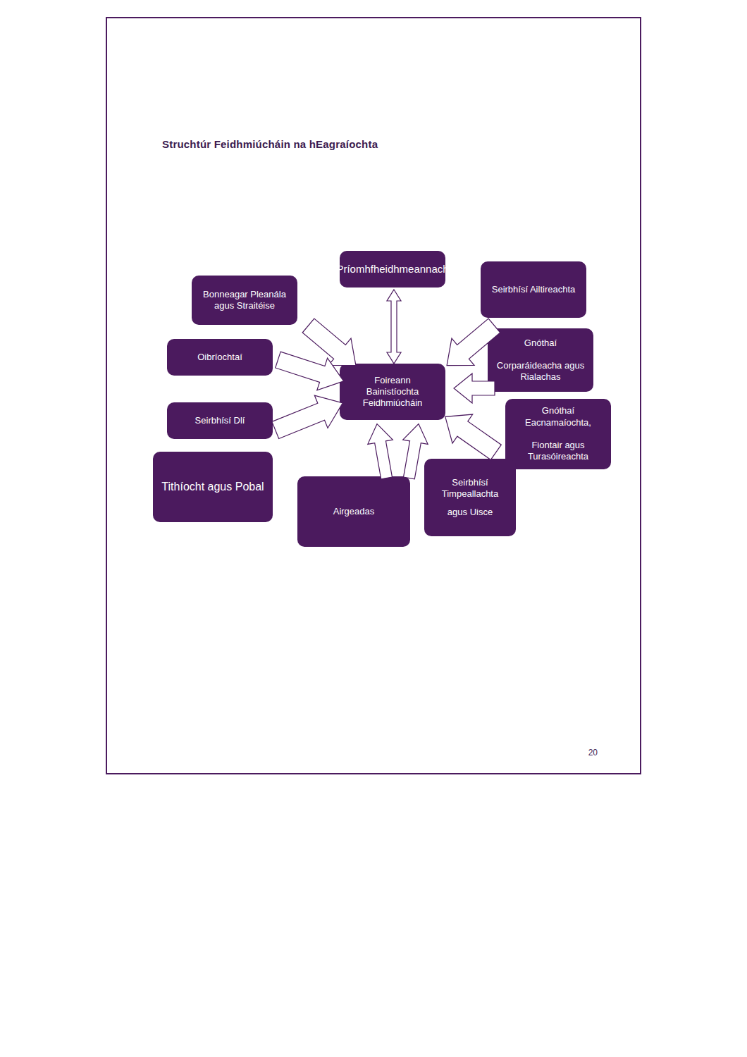Struchtúr Feidhmiúcháin na hEagraíochta
Príomhfheidhmeannach
Seirbhísí Ailtireachta
Bonneagar Pleanála agus Straitéise
Oibríochtaí
Gnóthaí Corparáideacha agus Rialachas
Seirbhísí Dlí
Gnóthaí Eacnamaíochta, Fiontair agus Turasóireachta
Foireann Bainistíochta Feidhmiúcháin
Tithíocht agus Pobal
Airgeadas
Seirbhísí Timpeallachta agus Uisce
20